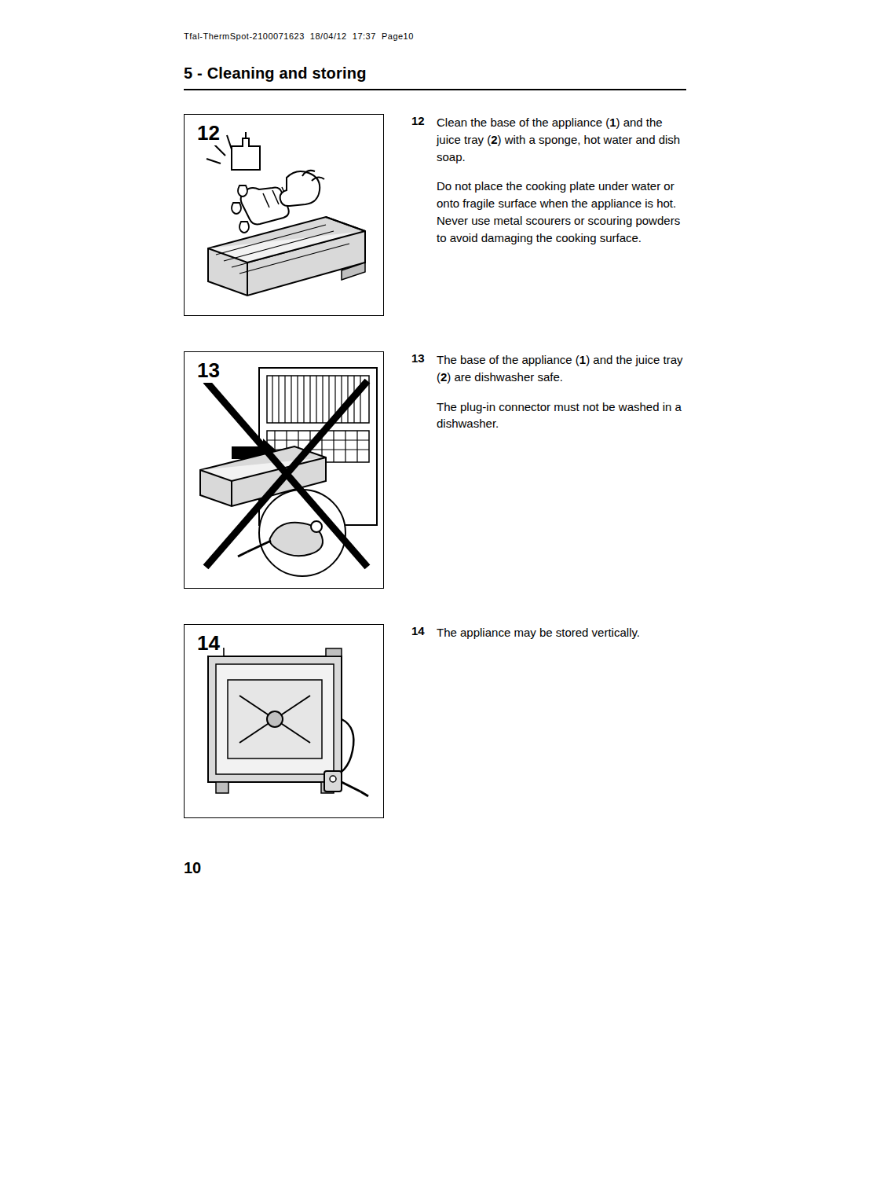Tfal-ThermSpot-2100071623 18/04/12 17:37 Page10
5 - Cleaning and storing
12
12
Clean the base of the appliance (1) and the juice tray (2) with a sponge, hot water and dish soap.
Do not place the cooking plate under water or onto fragile surface when the appliance is hot.
Never use metal scourers or scouring powders to avoid damaging the cooking surface.
13
13
The base of the appliance (1) and the juice tray (2) are dishwasher safe.
The plug-in connector must not be washed in a dishwasher.
14
14
The appliance may be stored vertically.
10